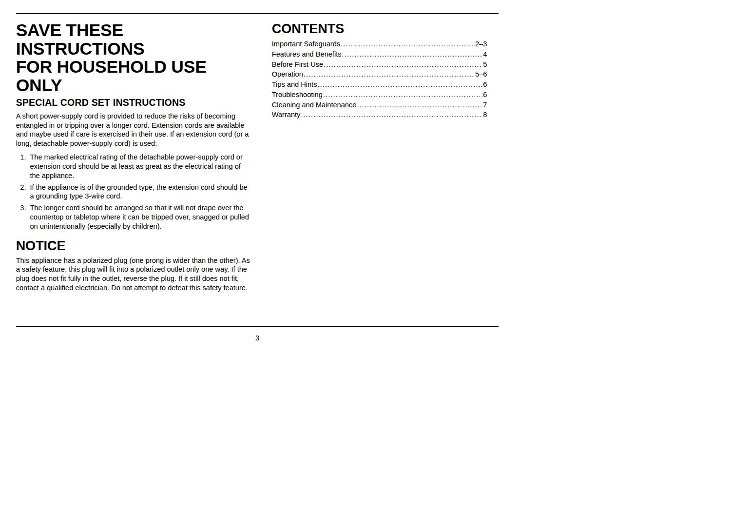Save these instructions
for household use only
Special cord set instructions
A short power-supply cord is provided to reduce the risks of becoming entangled in or tripping over a longer cord. Extension cords are available and maybe used if care is exercised in their use. If an extension cord (or a long, detachable power-supply cord) is used:
The marked electrical rating of the detachable power-supply cord or extension cord should be at least as great as the electrical rating of the appliance.
If the appliance is of the grounded type, the extension cord should be a grounding type 3-wire cord.
The longer cord should be arranged so that it will not drape over the countertop or tabletop where it can be tripped over, snagged or pulled on unintentionally (especially by children).
Notice
This appliance has a polarized plug (one prong is wider than the other). As a safety feature, this plug will fit into a polarized outlet only one way. If the plug does not fit fully in the outlet, reverse the plug. If it still does not fit, contact a qualified electrician. Do not attempt to defeat this safety feature.
Contents
Important Safeguards......................................................................... 2–3
Features and Benefits......................................................................... 4
Before First Use......................................................................... 5
Operation......................................................................... 5–6
Tips and Hints......................................................................... 6
Troubleshooting......................................................................... 6
Cleaning and Maintenance......................................................................... 7
Warranty......................................................................... 8
3